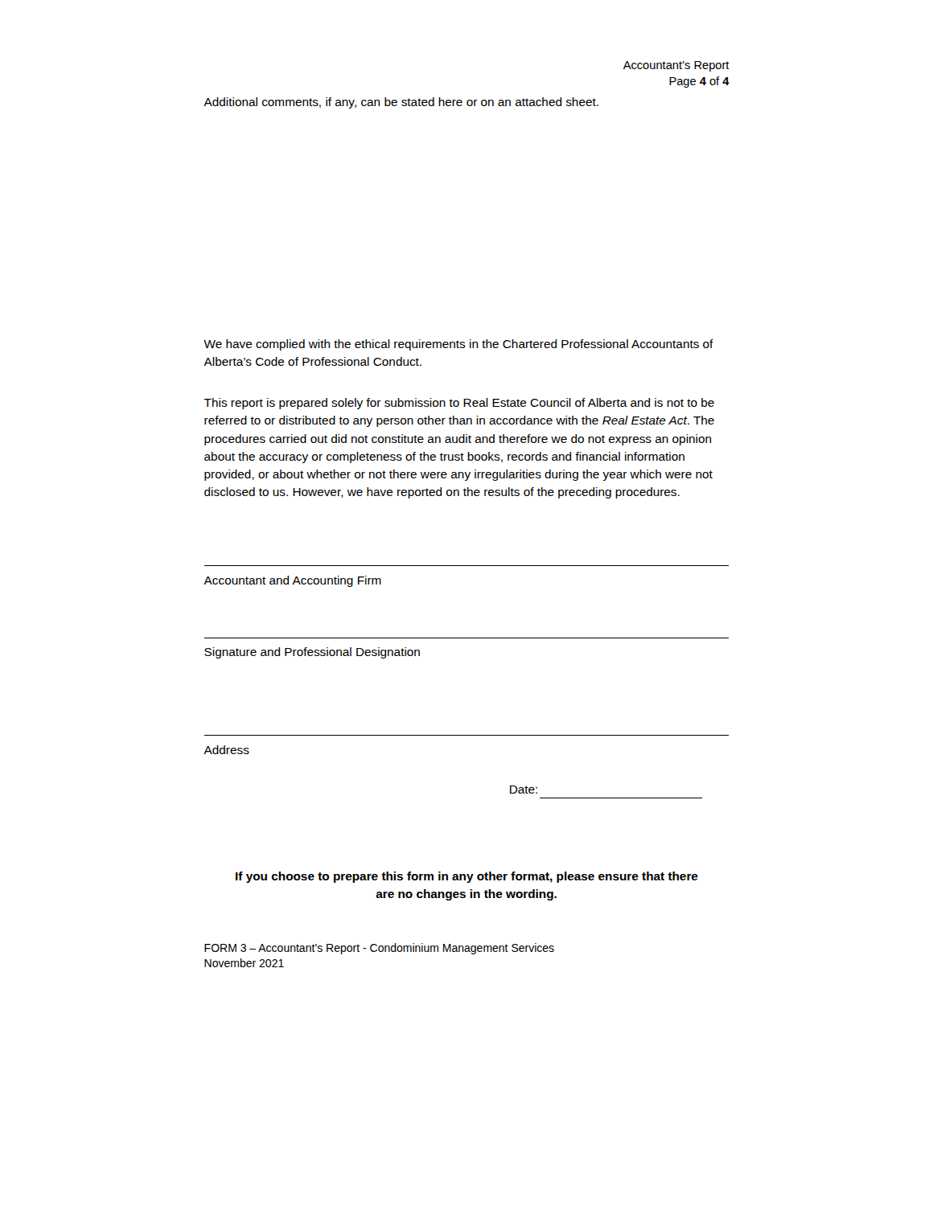Accountant’s Report Page 4 of 4
Additional comments, if any, can be stated here or on an attached sheet.
We have complied with the ethical requirements in the Chartered Professional Accountants of Alberta’s Code of Professional Conduct.
This report is prepared solely for submission to Real Estate Council of Alberta and is not to be referred to or distributed to any person other than in accordance with the Real Estate Act. The procedures carried out did not constitute an audit and therefore we do not express an opinion about the accuracy or completeness of the trust books, records and financial information provided, or about whether or not there were any irregularities during the year which were not disclosed to us. However, we have reported on the results of the preceding procedures.
Accountant and Accounting Firm
Signature and Professional Designation
Address
Date:
If you choose to prepare this form in any other format, please ensure that there are no changes in the wording.
FORM 3 – Accountant’s Report - Condominium Management Services November 2021